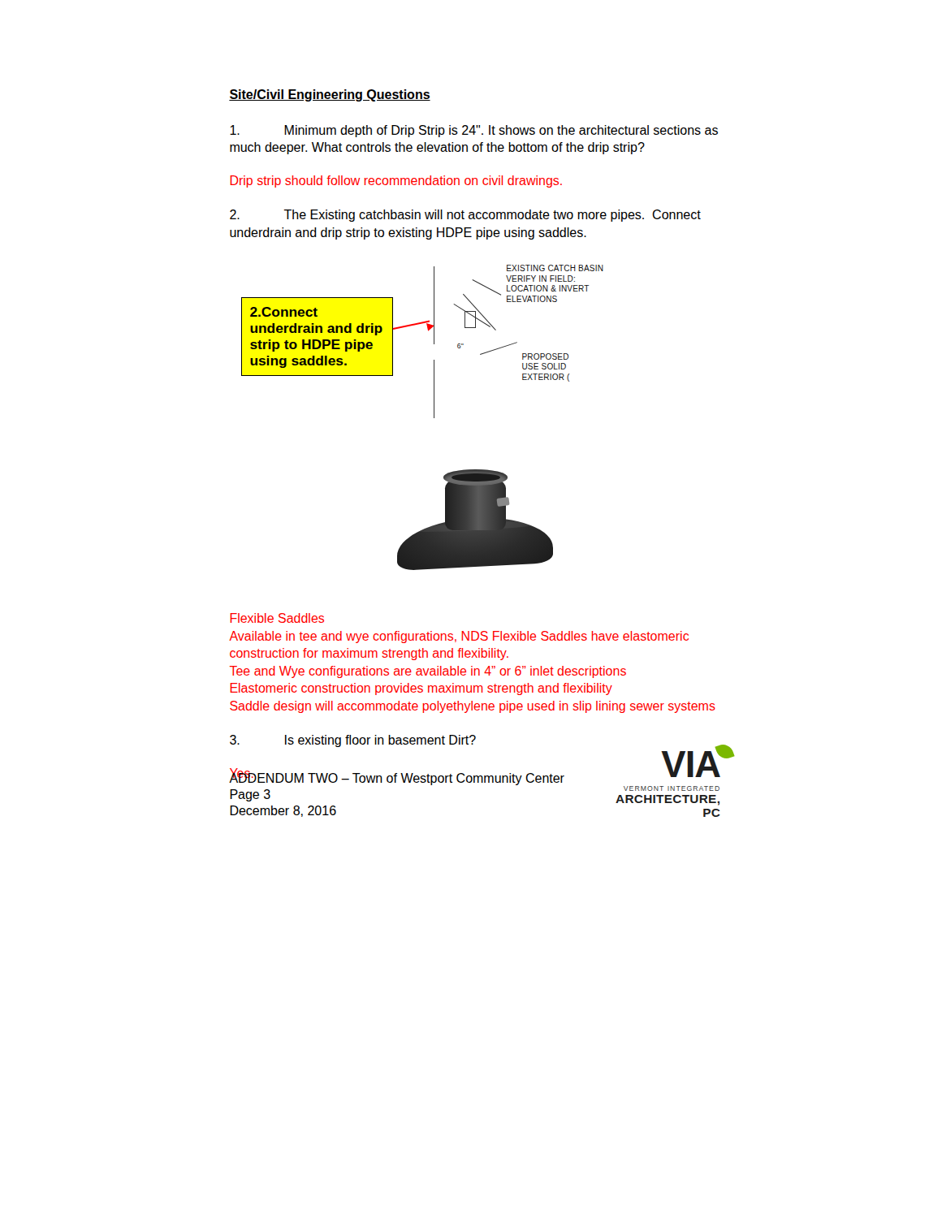Site/Civil Engineering Questions
1. Minimum depth of Drip Strip is 24". It shows on the architectural sections as much deeper. What controls the elevation of the bottom of the drip strip?
Drip strip should follow recommendation on civil drawings.
2. The Existing catchbasin will not accommodate two more pipes. Connect underdrain and drip strip to existing HDPE pipe using saddles.
2.Connect underdrain and drip strip to HDPE pipe using saddles.
EXISTING CATCH BASIN
VERIFY IN FIELD:
LOCATION & INVERT
ELEVATIONS
6"
PROPOSED
USE SOLID
EXTERIOR (
Flexible Saddles
Available in tee and wye configurations, NDS Flexible Saddles have elastomeric construction for maximum strength and flexibility.
Tee and Wye configurations are available in 4” or 6” inlet descriptions
Elastomeric construction provides maximum strength and flexibility
Saddle design will accommodate polyethylene pipe used in slip lining sewer systems
3. Is existing floor in basement Dirt?
Yes.
ADDENDUM TWO – Town of Westport Community Center Page 3
December 8, 2016
VIA
VERMONT INTEGRATED
ARCHITECTURE, PC